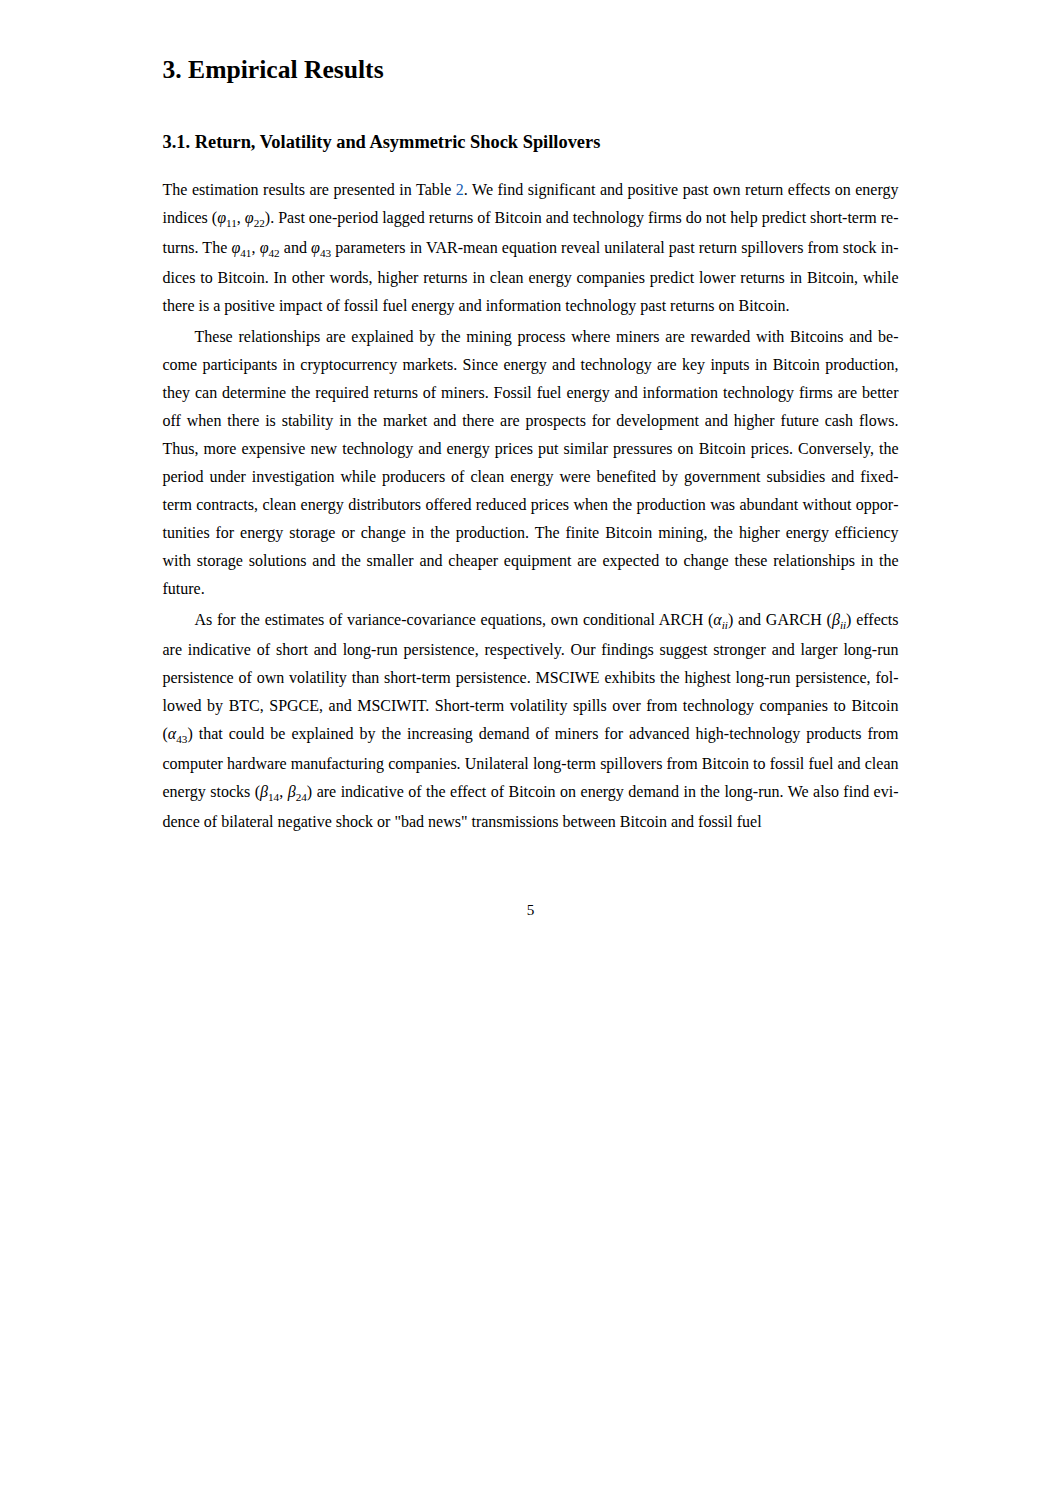3. Empirical Results
3.1. Return, Volatility and Asymmetric Shock Spillovers
The estimation results are presented in Table 2. We find significant and positive past own return effects on energy indices (φ11, φ22). Past one-period lagged returns of Bitcoin and technology firms do not help predict short-term returns. The φ41, φ42 and φ43 parameters in VAR-mean equation reveal unilateral past return spillovers from stock indices to Bitcoin. In other words, higher returns in clean energy companies predict lower returns in Bitcoin, while there is a positive impact of fossil fuel energy and information technology past returns on Bitcoin.
These relationships are explained by the mining process where miners are rewarded with Bitcoins and become participants in cryptocurrency markets. Since energy and technology are key inputs in Bitcoin production, they can determine the required returns of miners. Fossil fuel energy and information technology firms are better off when there is stability in the market and there are prospects for development and higher future cash flows. Thus, more expensive new technology and energy prices put similar pressures on Bitcoin prices. Conversely, the period under investigation while producers of clean energy were benefited by government subsidies and fixed-term contracts, clean energy distributors offered reduced prices when the production was abundant without opportunities for energy storage or change in the production. The finite Bitcoin mining, the higher energy efficiency with storage solutions and the smaller and cheaper equipment are expected to change these relationships in the future.
As for the estimates of variance-covariance equations, own conditional ARCH (αii) and GARCH (βii) effects are indicative of short and long-run persistence, respectively. Our findings suggest stronger and larger long-run persistence of own volatility than short-term persistence. MSCIWE exhibits the highest long-run persistence, followed by BTC, SPGCE, and MSCIWIT. Short-term volatility spills over from technology companies to Bitcoin (α43) that could be explained by the increasing demand of miners for advanced high-technology products from computer hardware manufacturing companies. Unilateral long-term spillovers from Bitcoin to fossil fuel and clean energy stocks (β14, β24) are indicative of the effect of Bitcoin on energy demand in the long-run. We also find evidence of bilateral negative shock or "bad news" transmissions between Bitcoin and fossil fuel
5